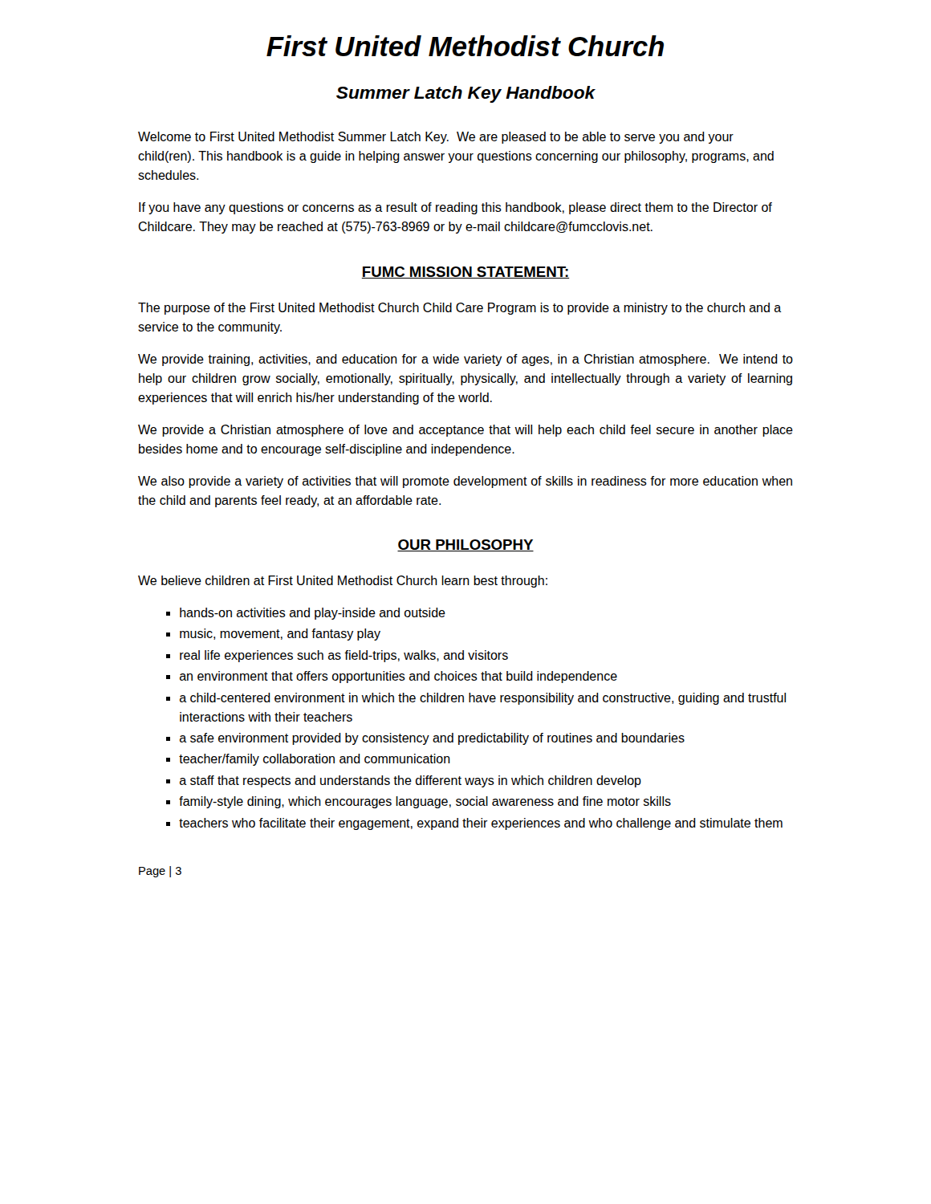First United Methodist Church
Summer Latch Key Handbook
Welcome to First United Methodist Summer Latch Key. We are pleased to be able to serve you and your child(ren). This handbook is a guide in helping answer your questions concerning our philosophy, programs, and schedules.
If you have any questions or concerns as a result of reading this handbook, please direct them to the Director of Childcare. They may be reached at (575)-763-8969 or by e-mail childcare@fumcclovis.net.
FUMC MISSION STATEMENT:
The purpose of the First United Methodist Church Child Care Program is to provide a ministry to the church and a service to the community.
We provide training, activities, and education for a wide variety of ages, in a Christian atmosphere. We intend to help our children grow socially, emotionally, spiritually, physically, and intellectually through a variety of learning experiences that will enrich his/her understanding of the world.
We provide a Christian atmosphere of love and acceptance that will help each child feel secure in another place besides home and to encourage self-discipline and independence.
We also provide a variety of activities that will promote development of skills in readiness for more education when the child and parents feel ready, at an affordable rate.
OUR PHILOSOPHY
We believe children at First United Methodist Church learn best through:
hands-on activities and play-inside and outside
music, movement, and fantasy play
real life experiences such as field-trips, walks, and visitors
an environment that offers opportunities and choices that build independence
a child-centered environment in which the children have responsibility and constructive, guiding and trustful interactions with their teachers
a safe environment provided by consistency and predictability of routines and boundaries
teacher/family collaboration and communication
a staff that respects and understands the different ways in which children develop
family-style dining, which encourages language, social awareness and fine motor skills
teachers who facilitate their engagement, expand their experiences and who challenge and stimulate them
Page | 3